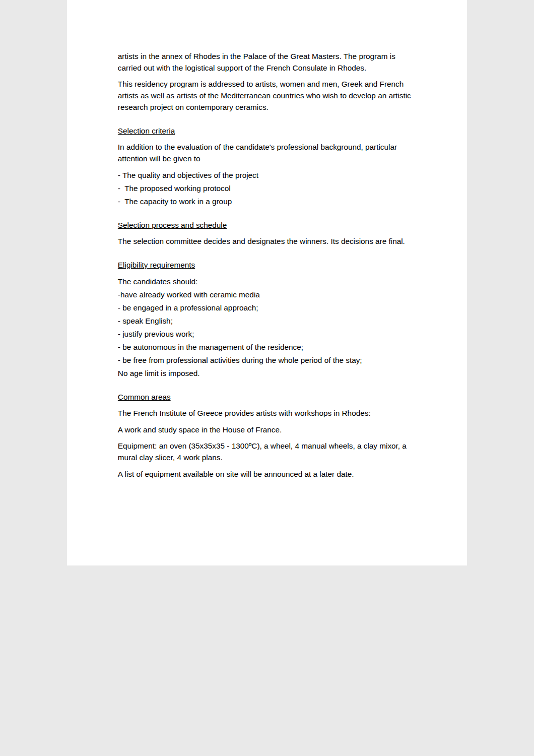artists in the annex of Rhodes in the Palace of the Great Masters. The program is carried out with the logistical support of the French Consulate in Rhodes.
This residency program is addressed to artists, women and men, Greek and French artists as well as artists of the Mediterranean countries who wish to develop an artistic research project on contemporary ceramics.
Selection criteria
In addition to the evaluation of the candidate's professional background, particular attention will be given to
- The quality and objectives of the project
- The proposed working protocol
- The capacity to work in a group
Selection process and schedule
The selection committee decides and designates the winners. Its decisions are final.
Eligibility requirements
The candidates should:
-have already worked with ceramic media
- be engaged in a professional approach;
- speak English;
- justify previous work;
- be autonomous in the management of the residence;
- be free from professional activities during the whole period of the stay;
No age limit is imposed.
Common areas
The French Institute of Greece provides artists with workshops in Rhodes:
A work and study space in the House of France.
Equipment: an oven (35x35x35 - 1300ºC), a wheel, 4 manual wheels, a clay mixor, a mural clay slicer, 4 work plans.
A list of equipment available on site will be announced at a later date.